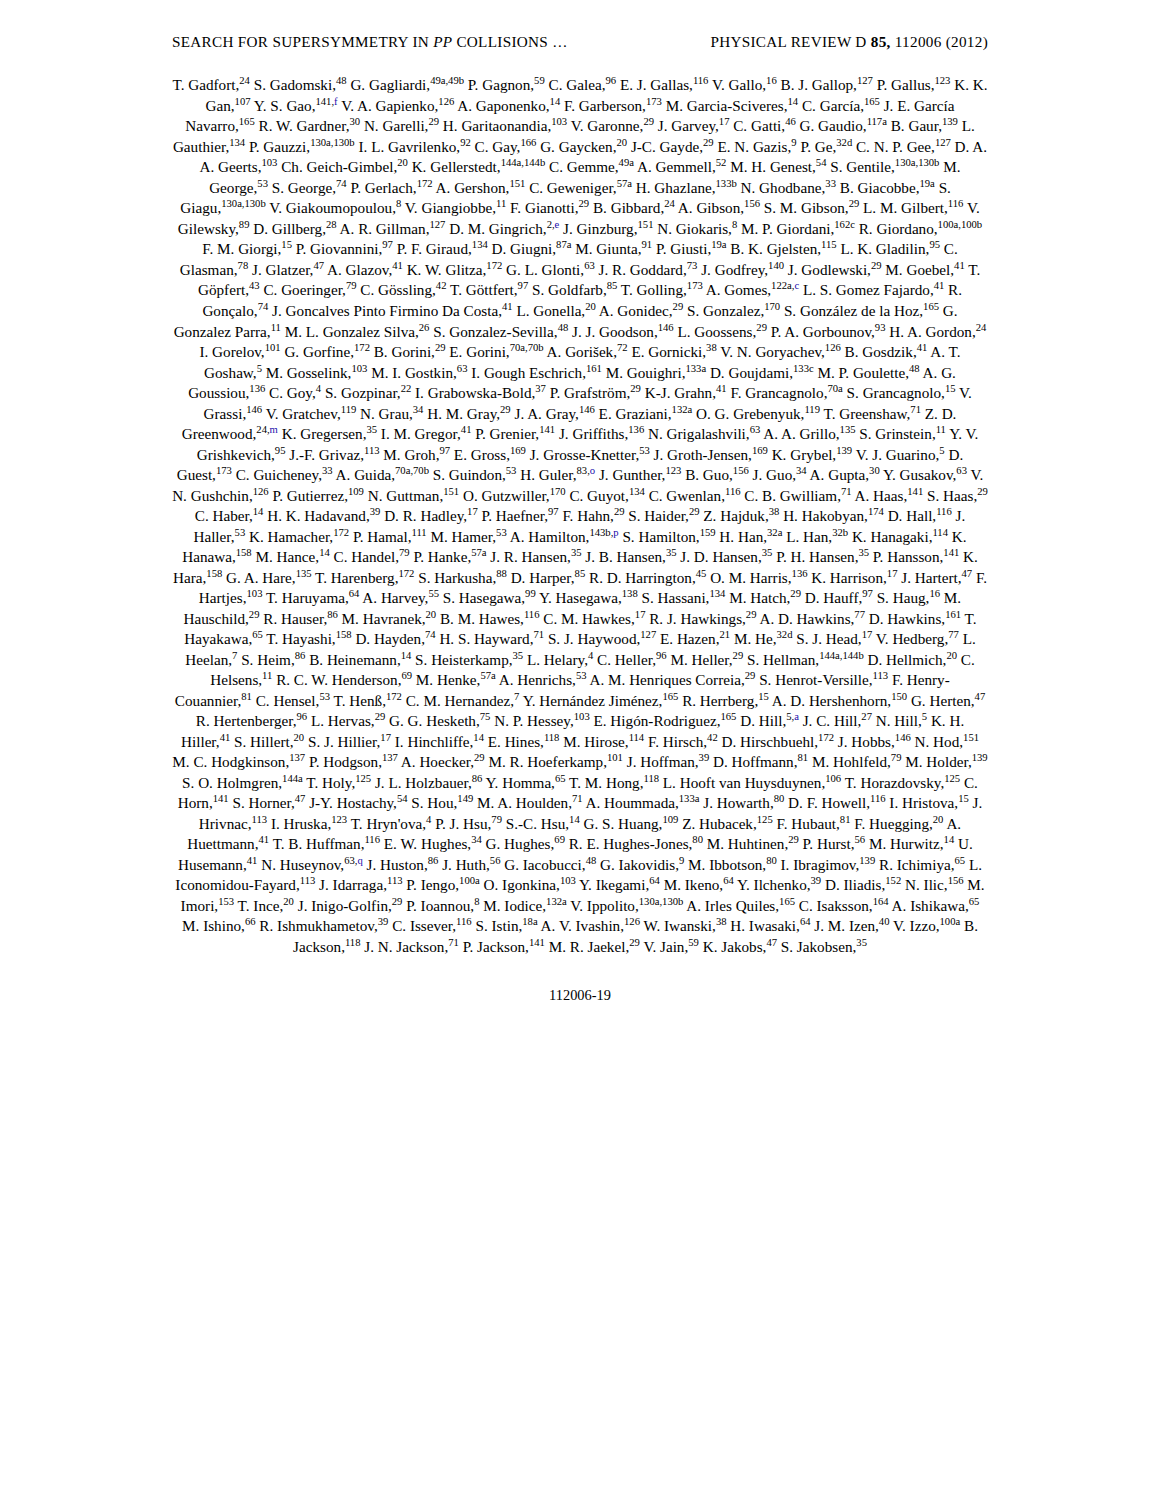Search for supersymmetry in pp collisions …
Physical Review D 85, 112006 (2012)
T. Gadfort,24 S. Gadomski,48 G. Gagliardi,49a,49b P. Gagnon,59 C. Galea,96 E. J. Gallas,116 V. Gallo,16 B. J. Gallop,127 P. Gallus,123 K. K. Gan,107 Y. S. Gao,141,f V. A. Gapienko,126 A. Gaponenko,14 F. Garberson,173 M. Garcia-Sciveres,14 C. García,165 J. E. García Navarro,165 R. W. Gardner,30 N. Garelli,29 H. Garitaonandia,103 V. Garonne,29 J. Garvey,17 C. Gatti,46 G. Gaudio,117a B. Gaur,139 L. Gauthier,134 P. Gauzzi,130a,130b I. L. Gavrilenko,92 C. Gay,166 G. Gaycken,20 J-C. Gayde,29 E. N. Gazis,9 P. Ge,32d C. N. P. Gee,127 D. A. A. Geerts,103 Ch. Geich-Gimbel,20 K. Gellerstedt,144a,144b C. Gemme,49a A. Gemmell,52 M. H. Genest,54 S. Gentile,130a,130b M. George,53 S. George,74 P. Gerlach,172 A. Gershon,151 C. Geweniger,57a H. Ghazlane,133b N. Ghodbane,33 B. Giacobbe,19a S. Giagu,130a,130b V. Giakoumopoulou,8 V. Giangiobbe,11 F. Gianotti,29 B. Gibbard,24 A. Gibson,156 S. M. Gibson,29 L. M. Gilbert,116 V. Gilewsky,89 D. Gillberg,28 A. R. Gillman,127 D. M. Gingrich,2,e J. Ginzburg,151 N. Giokaris,8 M. P. Giordani,162c R. Giordano,100a,100b F. M. Giorgi,15 P. Giovannini,97 P. F. Giraud,134 D. Giugni,87a M. Giunta,91 P. Giusti,19a B. K. Gjelsten,115 L. K. Gladilin,95 C. Glasman,78 J. Glatzer,47 A. Glazov,41 K. W. Glitza,172 G. L. Glonti,63 J. R. Goddard,73 J. Godfrey,140 J. Godlewski,29 M. Goebel,41 T. Göpfert,43 C. Goeringer,79 C. Gössling,42 T. Göttfert,97 S. Goldfarb,85 T. Golling,173 A. Gomes,122a,c L. S. Gomez Fajardo,41 R. Gonçalo,74 J. Goncalves Pinto Firmino Da Costa,41 L. Gonella,20 A. Gonidec,29 S. Gonzalez,170 S. González de la Hoz,165 G. Gonzalez Parra,11 M. L. Gonzalez Silva,26 S. Gonzalez-Sevilla,48 J. J. Goodson,146 L. Goossens,29 P. A. Gorbounov,93 H. A. Gordon,24 I. Gorelov,101 G. Gorfine,172 B. Gorini,29 E. Gorini,70a,70b A. Gorišek,72 E. Gornicki,38 V. N. Goryachev,126 B. Gosdzik,41 A. T. Goshaw,5 M. Gosselink,103 M. I. Gostkin,63 I. Gough Eschrich,161 M. Gouighri,133a D. Goujdami,133c M. P. Goulette,48 A. G. Goussiou,136 C. Goy,4 S. Gozpinar,22 I. Grabowska-Bold,37 P. Grafström,29 K-J. Grahn,41 F. Grancagnolo,70a S. Grancagnolo,15 V. Grassi,146 V. Gratchev,119 N. Grau,34 H. M. Gray,29 J. A. Gray,146 E. Graziani,132a O. G. Grebenyuk,119 T. Greenshaw,71 Z. D. Greenwood,24,m K. Gregersen,35 I. M. Gregor,41 P. Grenier,141 J. Griffiths,136 N. Grigalashvili,63 A. A. Grillo,135 S. Grinstein,11 Y. V. Grishkevich,95 J.-F. Grivaz,113 M. Groh,97 E. Gross,169 J. Grosse-Knetter,53 J. Groth-Jensen,169 K. Grybel,139 V. J. Guarino,5 D. Guest,173 C. Guicheney,33 A. Guida,70a,70b S. Guindon,53 H. Guler,83,o J. Gunther,123 B. Guo,156 J. Guo,34 A. Gupta,30 Y. Gusakov,63 V. N. Gushchin,126 P. Gutierrez,109 N. Guttman,151 O. Gutzwiller,170 C. Guyot,134 C. Gwenlan,116 C. B. Gwilliam,71 A. Haas,141 S. Haas,29 C. Haber,14 H. K. Hadavand,39 D. R. Hadley,17 P. Haefner,97 F. Hahn,29 S. Haider,29 Z. Hajduk,38 H. Hakobyan,174 D. Hall,116 J. Haller,53 K. Hamacher,172 P. Hamal,111 M. Hamer,53 A. Hamilton,143b,p S. Hamilton,159 H. Han,32a L. Han,32b K. Hanagaki,114 K. Hanawa,158 M. Hance,14 C. Handel,79 P. Hanke,57a J. R. Hansen,35 J. B. Hansen,35 J. D. Hansen,35 P. H. Hansen,35 P. Hansson,141 K. Hara,158 G. A. Hare,135 T. Harenberg,172 S. Harkusha,88 D. Harper,85 R. D. Harrington,45 O. M. Harris,136 K. Harrison,17 J. Hartert,47 F. Hartjes,103 T. Haruyama,64 A. Harvey,55 S. Hasegawa,99 Y. Hasegawa,138 S. Hassani,134 M. Hatch,29 D. Hauff,97 S. Haug,16 M. Hauschild,29 R. Hauser,86 M. Havranek,20 B. M. Hawes,116 C. M. Hawkes,17 R. J. Hawkings,29 A. D. Hawkins,77 D. Hawkins,161 T. Hayakawa,65 T. Hayashi,158 D. Hayden,74 H. S. Hayward,71 S. J. Haywood,127 E. Hazen,21 M. He,32d S. J. Head,17 V. Hedberg,77 L. Heelan,7 S. Heim,86 B. Heinemann,14 S. Heisterkamp,35 L. Helary,4 C. Heller,96 M. Heller,29 S. Hellman,144a,144b D. Hellmich,20 C. Helsens,11 R. C. W. Henderson,69 M. Henke,57a A. Henrichs,53 A. M. Henriques Correia,29 S. Henrot-Versille,113 F. Henry-Couannier,81 C. Hensel,53 T. Henß,172 C. M. Hernandez,7 Y. Hernández Jiménez,165 R. Herrberg,15 A. D. Hershenhorn,150 G. Herten,47 R. Hertenberger,96 L. Hervas,29 G. G. Hesketh,75 N. P. Hessey,103 E. Higón-Rodriguez,165 D. Hill,5,a J. C. Hill,27 N. Hill,5 K. H. Hiller,41 S. Hillert,20 S. J. Hillier,17 I. Hinchliffe,14 E. Hines,118 M. Hirose,114 F. Hirsch,42 D. Hirschbuehl,172 J. Hobbs,146 N. Hod,151 M. C. Hodgkinson,137 P. Hodgson,137 A. Hoecker,29 M. R. Hoeferkamp,101 J. Hoffman,39 D. Hoffmann,81 M. Hohlfeld,79 M. Holder,139 S. O. Holmgren,144a T. Holy,125 J. L. Holzbauer,86 Y. Homma,65 T. M. Hong,118 L. Hooft van Huysduynen,106 T. Horazdovsky,125 C. Horn,141 S. Horner,47 J-Y. Hostachy,54 S. Hou,149 M. A. Houlden,71 A. Hoummada,133a J. Howarth,80 D. F. Howell,116 I. Hristova,15 J. Hrivnac,113 I. Hruska,123 T. Hryn'ova,4 P. J. Hsu,79 S.-C. Hsu,14 G. S. Huang,109 Z. Hubacek,125 F. Hubaut,81 F. Huegging,20 A. Huettmann,41 T. B. Huffman,116 E. W. Hughes,34 G. Hughes,69 R. E. Hughes-Jones,80 M. Huhtinen,29 P. Hurst,56 M. Hurwitz,14 U. Husemann,41 N. Huseynov,63,q J. Huston,86 J. Huth,56 G. Iacobucci,48 G. Iakovidis,9 M. Ibbotson,80 I. Ibragimov,139 R. Ichimiya,65 L. Iconomidou-Fayard,113 J. Idarraga,113 P. Iengo,100a O. Igonkina,103 Y. Ikegami,64 M. Ikeno,64 Y. Ilchenko,39 D. Iliadis,152 N. Ilic,156 M. Imori,153 T. Ince,20 J. Inigo-Golfin,29 P. Ioannou,8 M. Iodice,132a V. Ippolito,130a,130b A. Irles Quiles,165 C. Isaksson,164 A. Ishikawa,65 M. Ishino,66 R. Ishmukhametov,39 C. Issever,116 S. Istin,18a A. V. Ivashin,126 W. Iwanski,38 H. Iwasaki,64 J. M. Izen,40 V. Izzo,100a B. Jackson,118 J. N. Jackson,71 P. Jackson,141 M. R. Jaekel,29 V. Jain,59 K. Jakobs,47 S. Jakobsen,35
112006-19